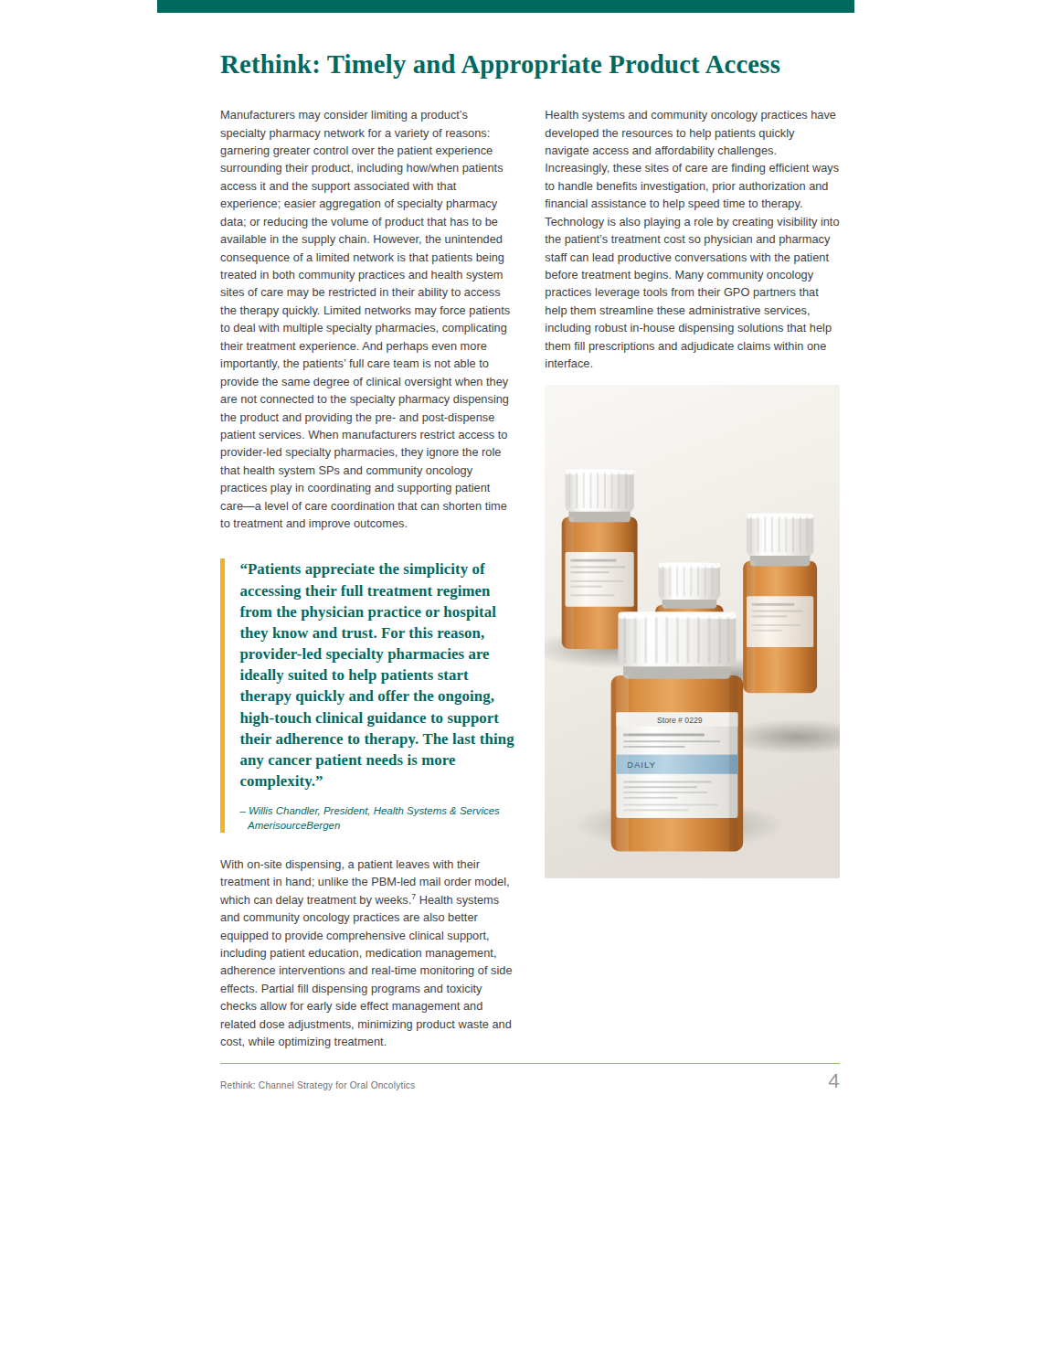Rethink: Timely and Appropriate Product Access
Manufacturers may consider limiting a product’s specialty pharmacy network for a variety of reasons: garnering greater control over the patient experience surrounding their product, including how/when patients access it and the support associated with that experience; easier aggregation of specialty pharmacy data; or reducing the volume of product that has to be available in the supply chain. However, the unintended consequence of a limited network is that patients being treated in both community practices and health system sites of care may be restricted in their ability to access the therapy quickly. Limited networks may force patients to deal with multiple specialty pharmacies, complicating their treatment experience. And perhaps even more importantly, the patients’ full care team is not able to provide the same degree of clinical oversight when they are not connected to the specialty pharmacy dispensing the product and providing the pre- and post-dispense patient services. When manufacturers restrict access to provider-led specialty pharmacies, they ignore the role that health system SPs and community oncology practices play in coordinating and supporting patient care—a level of care coordination that can shorten time to treatment and improve outcomes.
“Patients appreciate the simplicity of accessing their full treatment regimen from the physician practice or hospital they know and trust. For this reason, provider-led specialty pharmacies are ideally suited to help patients start therapy quickly and offer the ongoing, high-touch clinical guidance to support their adherence to therapy. The last thing any cancer patient needs is more complexity.”
– Willis Chandler, President, Health Systems & ServicesAmerisourceBergen
With on-site dispensing, a patient leaves with their treatment in hand; unlike the PBM-led mail order model, which can delay treatment by weeks.7 Health systems and community oncology practices are also better equipped to provide comprehensive clinical support, including patient education, medication management, adherence interventions and real-time monitoring of side effects. Partial fill dispensing programs and toxicity checks allow for early side effect management and related dose adjustments, minimizing product waste and cost, while optimizing treatment.
Health systems and community oncology practices have developed the resources to help patients quickly navigate access and affordability challenges. Increasingly, these sites of care are finding efficient ways to handle benefits investigation, prior authorization and financial assistance to help speed time to therapy. Technology is also playing a role by creating visibility into the patient’s treatment cost so physician and pharmacy staff can lead productive conversations with the patient before treatment begins. Many community oncology practices leverage tools from their GPO partners that help them streamline these administrative services, including robust in-house dispensing solutions that help them fill prescriptions and adjudicate claims within one interface.
Store # 0229 DAILY
Rethink: Channel Strategy for Oral Oncolytics
4